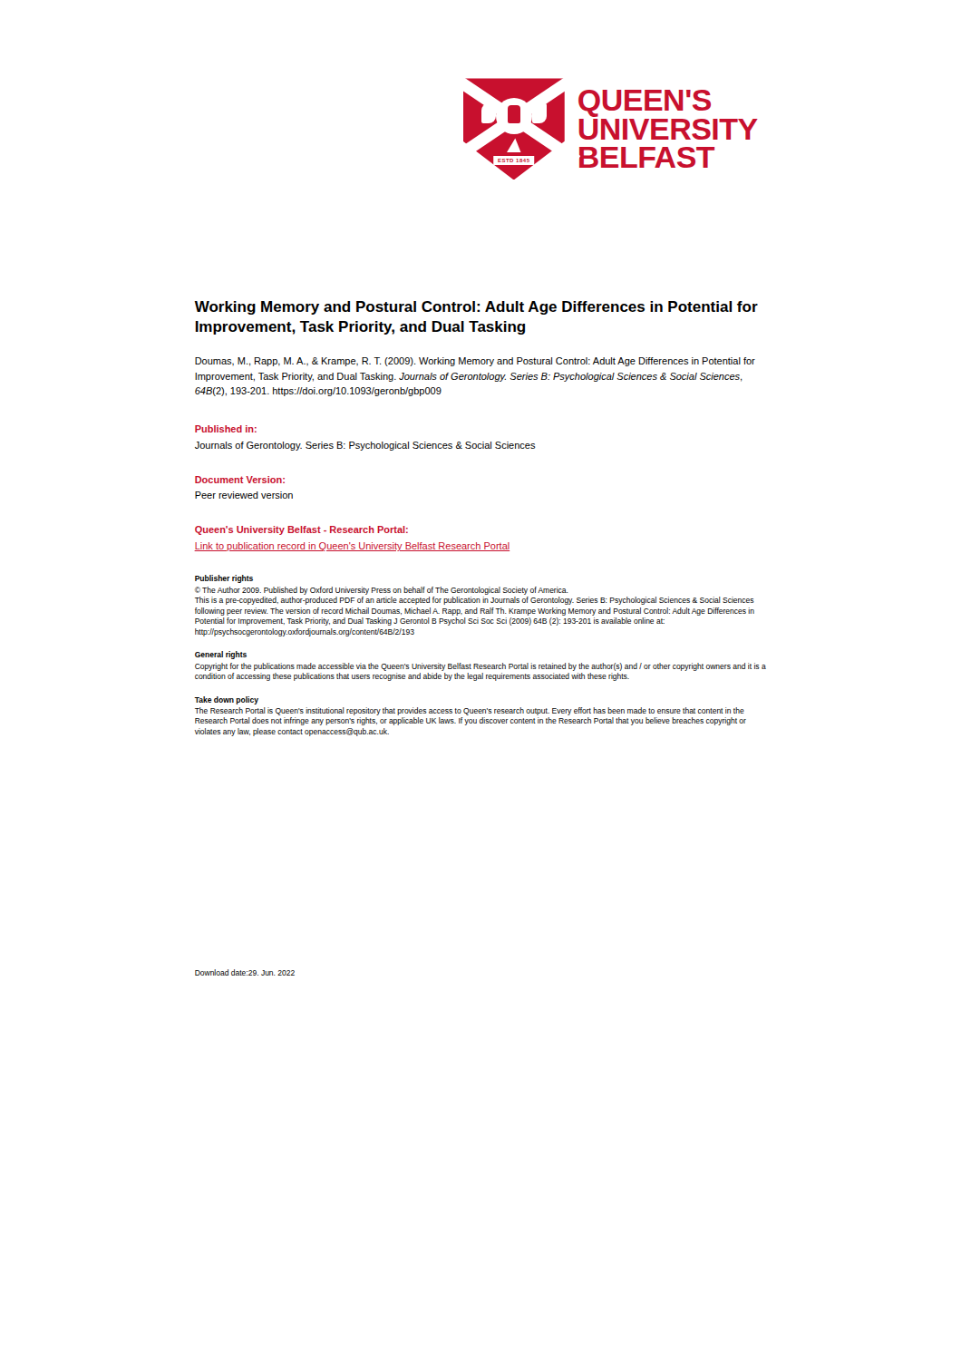ESTD 1845
QUEEN'S
UNIVERSITY
BELFAST
Working Memory and Postural Control: Adult Age Differences in Potential for Improvement, Task Priority, and Dual Tasking
Doumas, M., Rapp, M. A., & Krampe, R. T. (2009). Working Memory and Postural Control: Adult Age Differences in Potential for Improvement, Task Priority, and Dual Tasking. Journals of Gerontology. Series B: Psychological Sciences & Social Sciences, 64B(2), 193-201. https://doi.org/10.1093/geronb/gbp009
Published in:
Journals of Gerontology. Series B: Psychological Sciences & Social Sciences
Document Version:
Peer reviewed version
Queen's University Belfast - Research Portal:
Link to publication record in Queen's University Belfast Research Portal
Publisher rights
© The Author 2009. Published by Oxford University Press on behalf of The Gerontological Society of America.
This is a pre-copyedited, author-produced PDF of an article accepted for publication in Journals of Gerontology. Series B: Psychological Sciences & Social Sciences following peer review. The version of record Michail Doumas, Michael A. Rapp, and Ralf Th. Krampe Working Memory and Postural Control: Adult Age Differences in Potential for Improvement, Task Priority, and Dual Tasking J Gerontol B Psychol Sci Soc Sci (2009) 64B (2): 193-201 is available online at: http://psychsocgerontology.oxfordjournals.org/content/64B/2/193
General rights
Copyright for the publications made accessible via the Queen's University Belfast Research Portal is retained by the author(s) and / or other copyright owners and it is a condition of accessing these publications that users recognise and abide by the legal requirements associated with these rights.
Take down policy
The Research Portal is Queen's institutional repository that provides access to Queen's research output. Every effort has been made to ensure that content in the Research Portal does not infringe any person's rights, or applicable UK laws. If you discover content in the Research Portal that you believe breaches copyright or violates any law, please contact openaccess@qub.ac.uk.
Download date:29. Jun. 2022